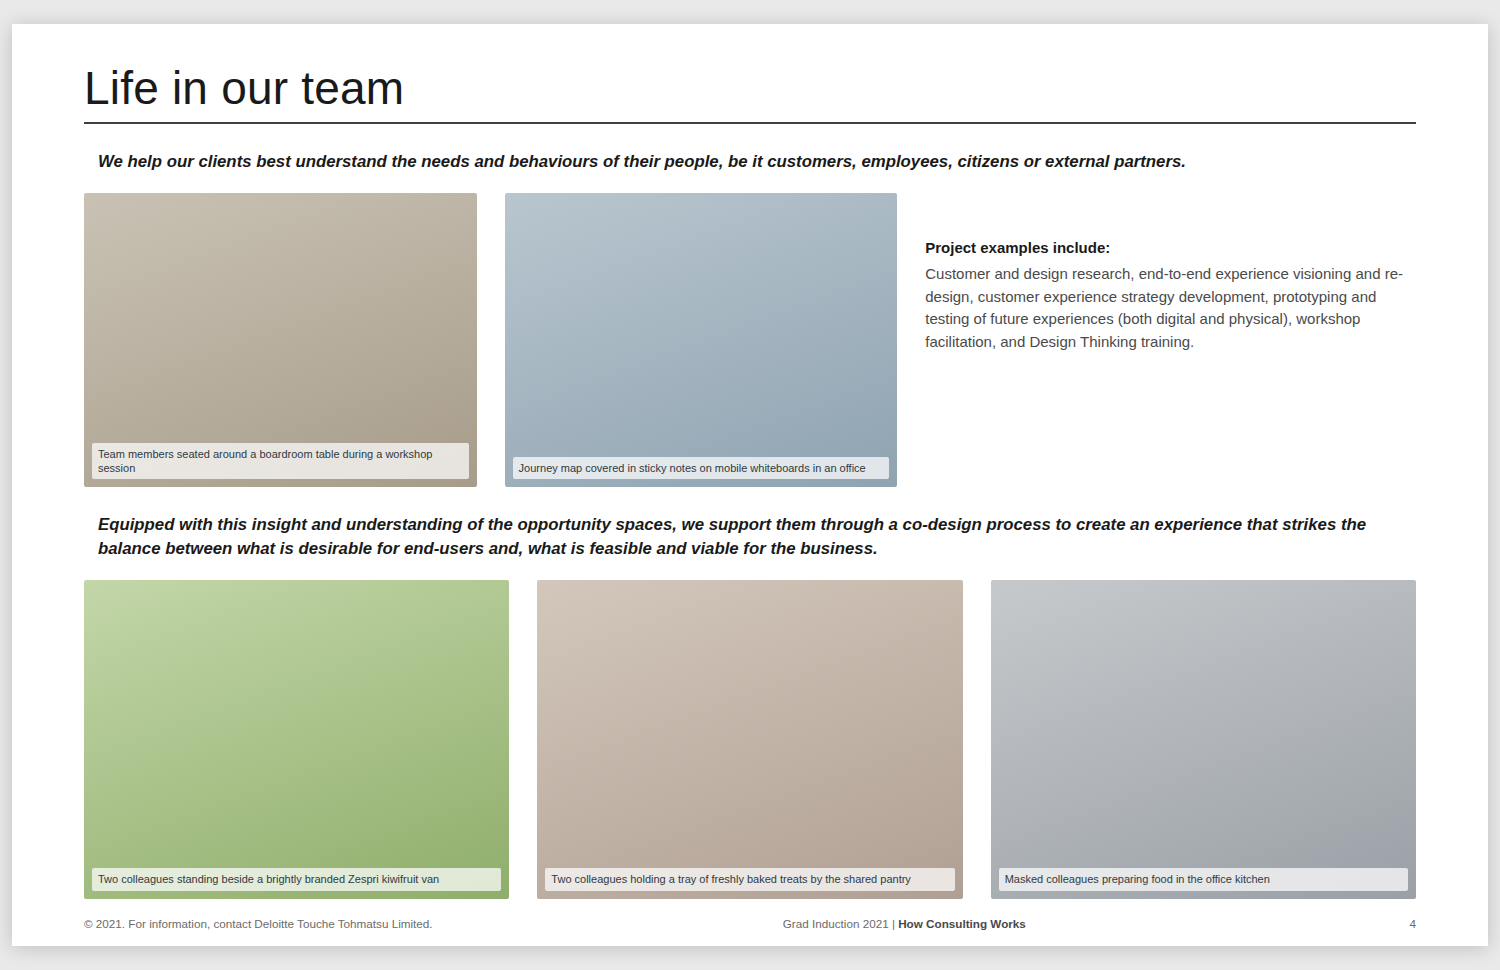Life in our team
We help our clients best understand the needs and behaviours of their people, be it customers, employees, citizens or external partners.
Project examples include: Customer and design research, end-to-end experience visioning and re-design, customer experience strategy development, prototyping and testing of future experiences (both digital and physical), workshop facilitation, and Design Thinking training.
Equipped with this insight and understanding of the opportunity spaces, we support them through a co-design process to create an experience that strikes the balance between what is desirable for end-users and, what is feasible and viable for the business.
© 2021. For information, contact Deloitte Touche Tohmatsu Limited. Grad Induction 2021 | How Consulting Works 4